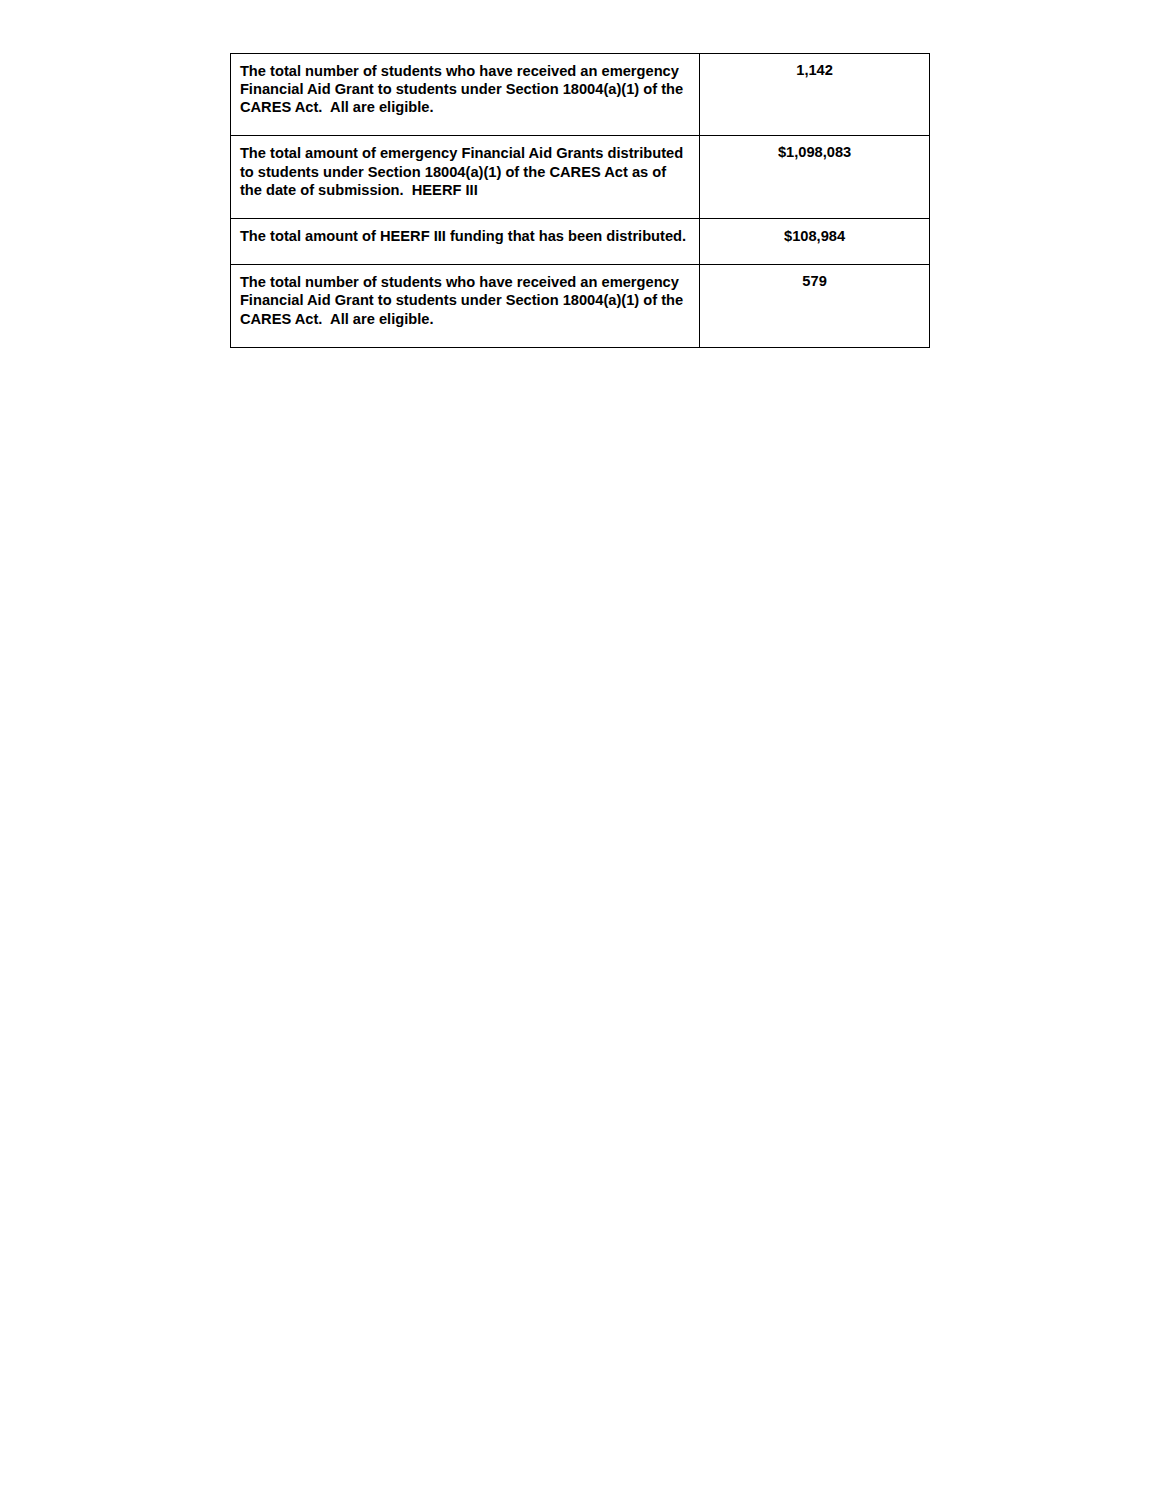| The total number of students who have received an emergency Financial Aid Grant to students under Section 18004(a)(1) of the CARES Act. All are eligible. | 1,142 |
| The total amount of emergency Financial Aid Grants distributed to students under Section 18004(a)(1) of the CARES Act as of the date of submission. HEERF III | $1,098,083 |
| The total amount of HEERF III funding that has been distributed. | $108,984 |
| The total number of students who have received an emergency Financial Aid Grant to students under Section 18004(a)(1) of the CARES Act. All are eligible. | 579 |